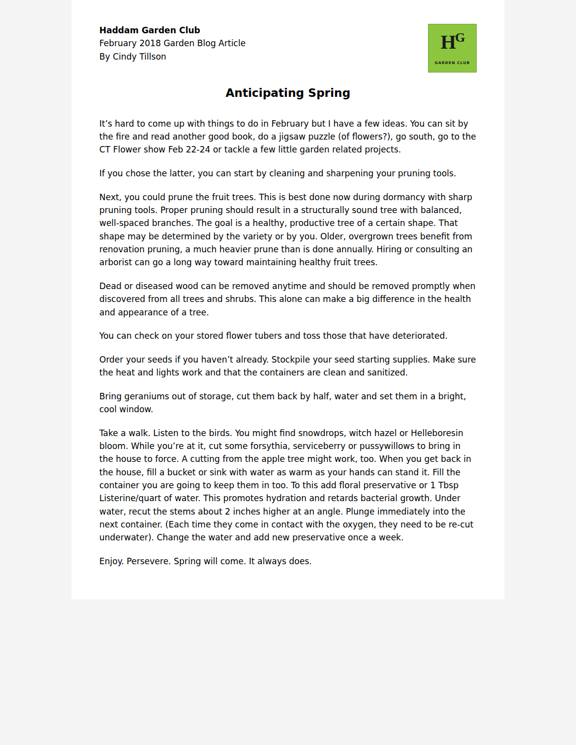Haddam Garden Club
February 2018 Garden Blog Article
By Cindy Tillson
HG Garden Club
Anticipating Spring
It’s hard to come up with things to do in February but I have a few ideas. You can sit by the fire and read another good book, do a jigsaw puzzle (of flowers?), go south, go to the CT Flower show Feb 22-24 or tackle a few little garden related projects.
If you chose the latter, you can start by cleaning and sharpening your pruning tools.
Next, you could prune the fruit trees. This is best done now during dormancy with sharp pruning tools. Proper pruning should result in a structurally sound tree with balanced, well-spaced branches. The goal is a healthy, productive tree of a certain shape. That shape may be determined by the variety or by you. Older, overgrown trees benefit from renovation pruning, a much heavier prune than is done annually. Hiring or consulting an arborist can go a long way toward maintaining healthy fruit trees.
Dead or diseased wood can be removed anytime and should be removed promptly when discovered from all trees and shrubs. This alone can make a big difference in the health and appearance of a tree.
You can check on your stored flower tubers and toss those that have deteriorated.
Order your seeds if you haven’t already. Stockpile your seed starting supplies. Make sure the heat and lights work and that the containers are clean and sanitized.
Bring geraniums out of storage, cut them back by half, water and set them in a bright, cool window.
Take a walk. Listen to the birds. You might find snowdrops, witch hazel or Helleboresin bloom. While you’re at it, cut some forsythia, serviceberry or pussywillows to bring in the house to force. A cutting from the apple tree might work, too. When you get back in the house, fill a bucket or sink with water as warm as your hands can stand it. Fill the container you are going to keep them in too. To this add floral preservative or 1 Tbsp Listerine/quart of water. This promotes hydration and retards bacterial growth. Under water, recut the stems about 2 inches higher at an angle. Plunge immediately into the next container. (Each time they come in contact with the oxygen, they need to be re-cut underwater). Change the water and add new preservative once a week.
Enjoy. Persevere. Spring will come. It always does.